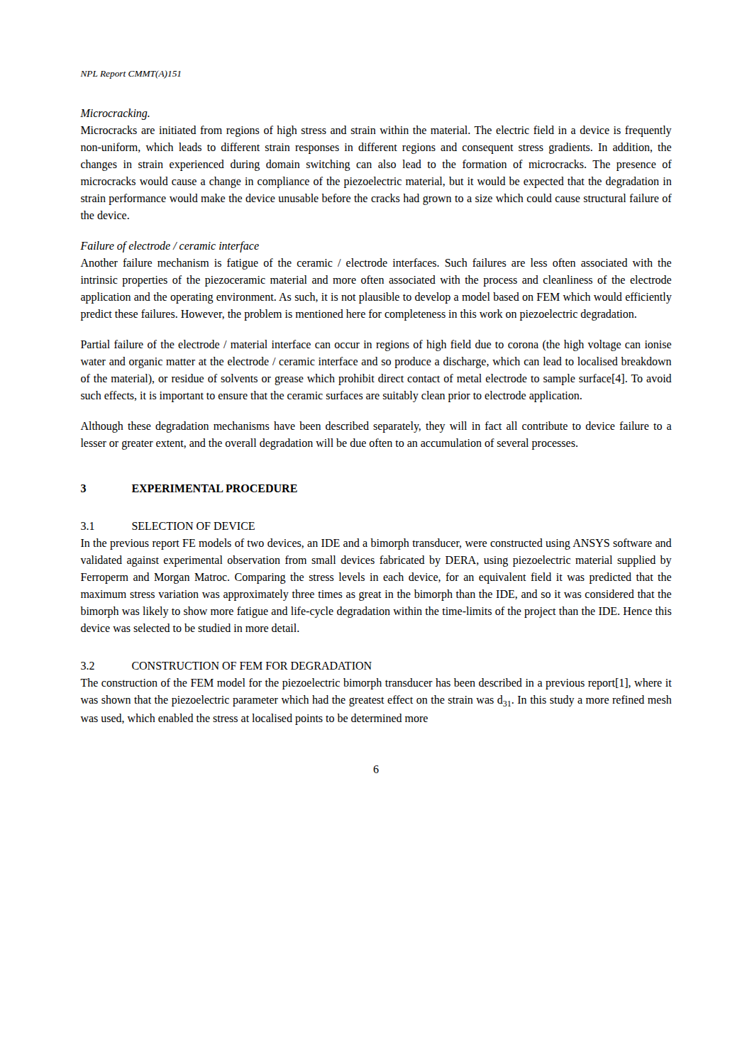NPL Report CMMT(A)151
Microcracking.
Microcracks are initiated from regions of high stress and strain within the material. The electric field in a device is frequently non-uniform, which leads to different strain responses in different regions and consequent stress gradients. In addition, the changes in strain experienced during domain switching can also lead to the formation of microcracks. The presence of microcracks would cause a change in compliance of the piezoelectric material, but it would be expected that the degradation in strain performance would make the device unusable before the cracks had grown to a size which could cause structural failure of the device.
Failure of electrode / ceramic interface
Another failure mechanism is fatigue of the ceramic / electrode interfaces. Such failures are less often associated with the intrinsic properties of the piezoceramic material and more often associated with the process and cleanliness of the electrode application and the operating environment. As such, it is not plausible to develop a model based on FEM which would efficiently predict these failures. However, the problem is mentioned here for completeness in this work on piezoelectric degradation.
Partial failure of the electrode / material interface can occur in regions of high field due to corona (the high voltage can ionise water and organic matter at the electrode / ceramic interface and so produce a discharge, which can lead to localised breakdown of the material), or residue of solvents or grease which prohibit direct contact of metal electrode to sample surface[4]. To avoid such effects, it is important to ensure that the ceramic surfaces are suitably clean prior to electrode application.
Although these degradation mechanisms have been described separately, they will in fact all contribute to device failure to a lesser or greater extent, and the overall degradation will be due often to an accumulation of several processes.
3 EXPERIMENTAL PROCEDURE
3.1 SELECTION OF DEVICE
In the previous report FE models of two devices, an IDE and a bimorph transducer, were constructed using ANSYS software and validated against experimental observation from small devices fabricated by DERA, using piezoelectric material supplied by Ferroperm and Morgan Matroc. Comparing the stress levels in each device, for an equivalent field it was predicted that the maximum stress variation was approximately three times as great in the bimorph than the IDE, and so it was considered that the bimorph was likely to show more fatigue and life-cycle degradation within the time-limits of the project than the IDE. Hence this device was selected to be studied in more detail.
3.2 CONSTRUCTION OF FEM FOR DEGRADATION
The construction of the FEM model for the piezoelectric bimorph transducer has been described in a previous report[1], where it was shown that the piezoelectric parameter which had the greatest effect on the strain was d31. In this study a more refined mesh was used, which enabled the stress at localised points to be determined more
6